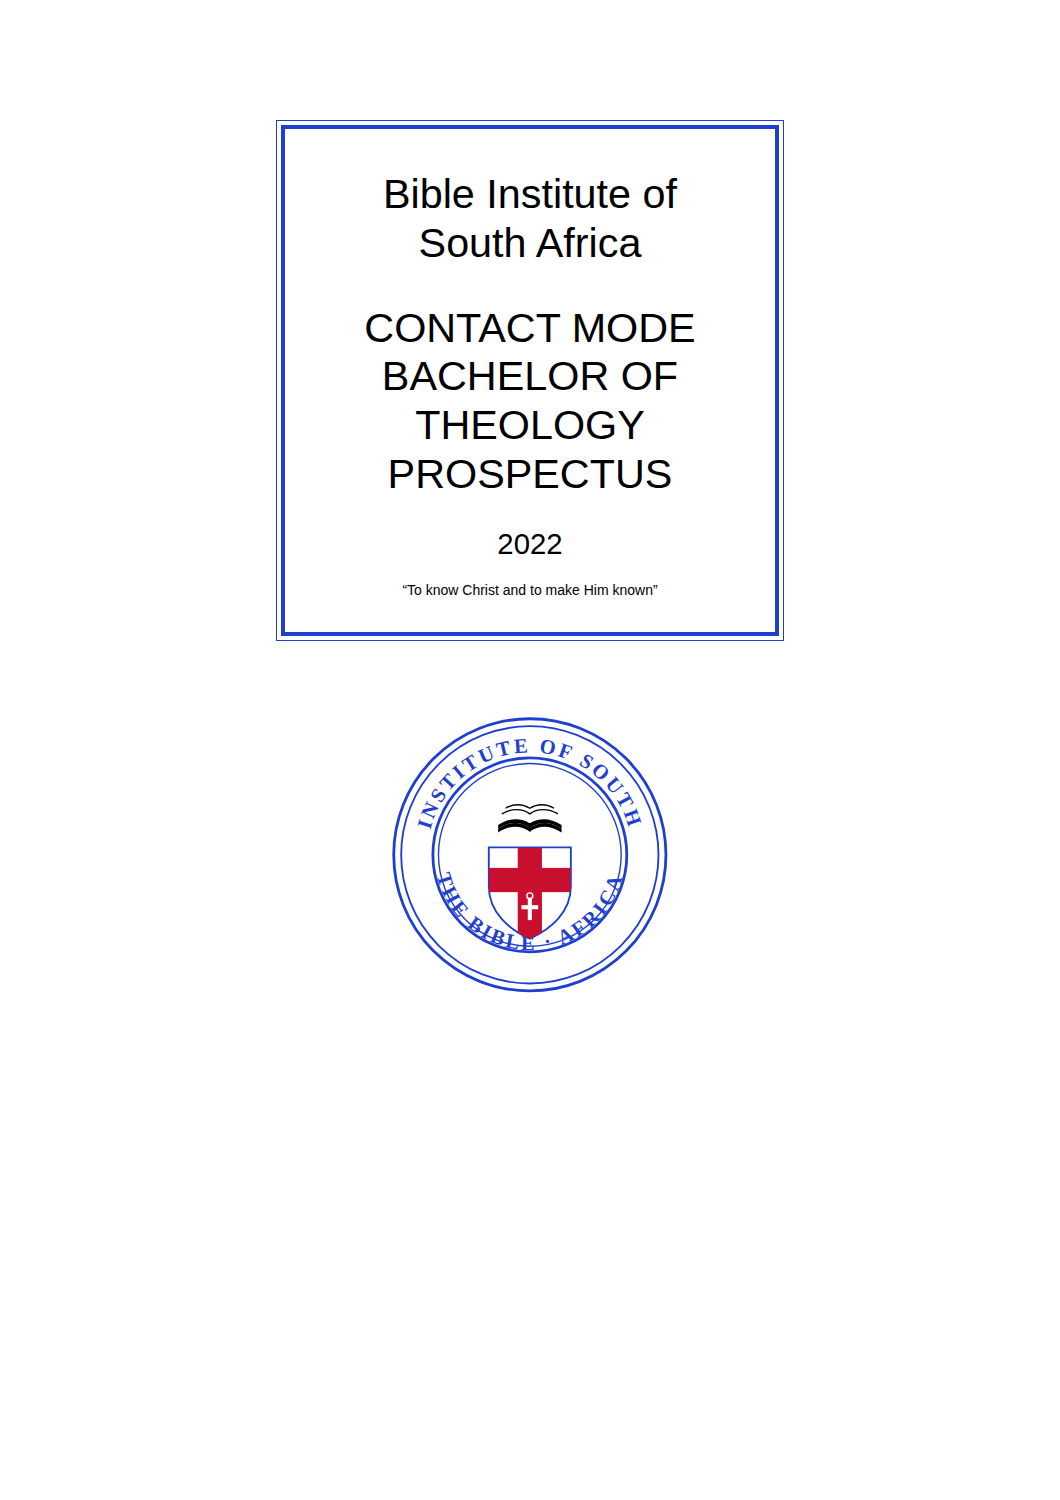Bible Institute of
South Africa
CONTACT MODE
BACHELOR OF
THEOLOGY
PROSPECTUS
2022
“To know Christ and to make Him known”
INSTITUTE OF SOUTH THE BIBLE · AFRICA